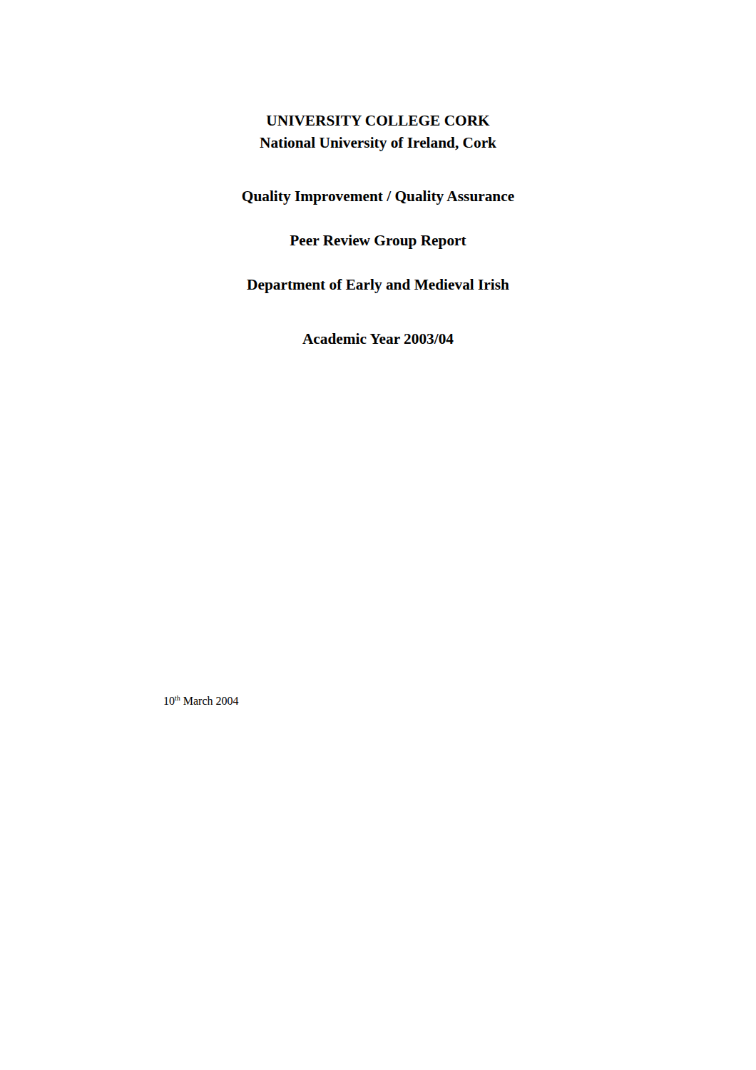UNIVERSITY COLLEGE CORK
National University of Ireland, Cork
Quality Improvement / Quality Assurance
Peer Review Group Report
Department of Early and Medieval Irish
Academic Year 2003/04
10th March 2004